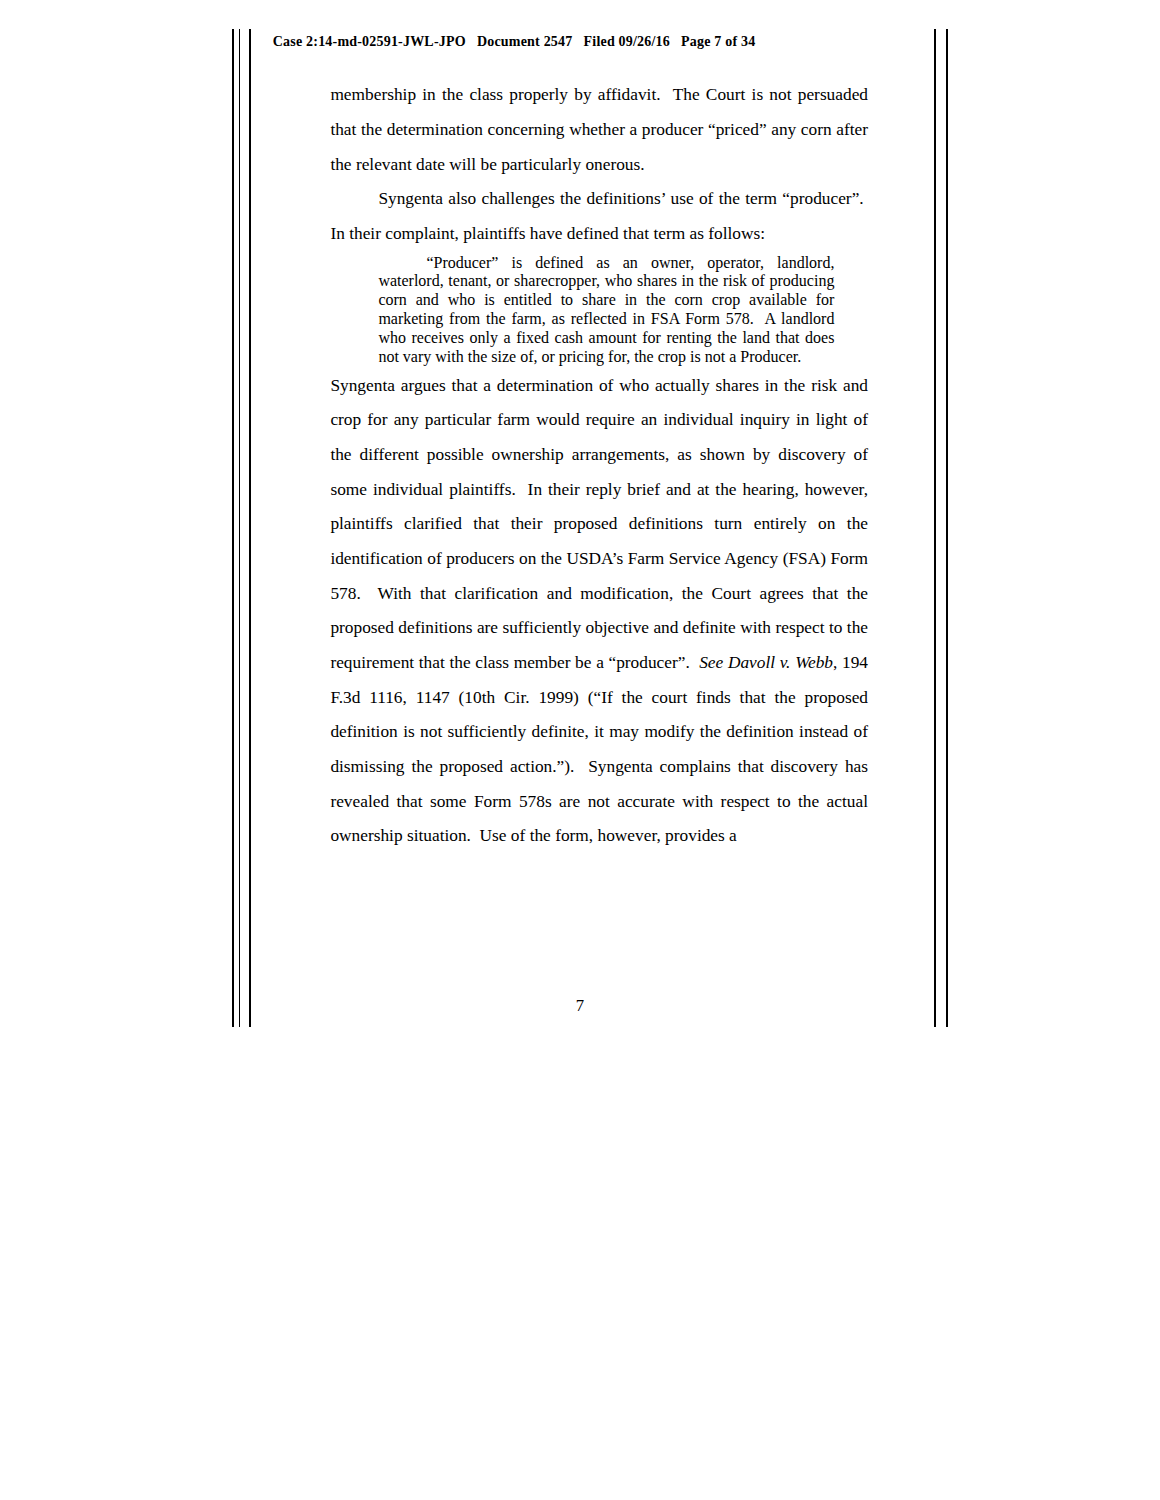Case 2:14-md-02591-JWL-JPO Document 2547 Filed 09/26/16 Page 7 of 34
membership in the class properly by affidavit. The Court is not persuaded that the determination concerning whether a producer “priced” any corn after the relevant date will be particularly onerous.
Syngenta also challenges the definitions’ use of the term “producer”. In their complaint, plaintiffs have defined that term as follows:
“Producer” is defined as an owner, operator, landlord, waterlord, tenant, or sharecropper, who shares in the risk of producing corn and who is entitled to share in the corn crop available for marketing from the farm, as reflected in FSA Form 578. A landlord who receives only a fixed cash amount for renting the land that does not vary with the size of, or pricing for, the crop is not a Producer.
Syngenta argues that a determination of who actually shares in the risk and crop for any particular farm would require an individual inquiry in light of the different possible ownership arrangements, as shown by discovery of some individual plaintiffs. In their reply brief and at the hearing, however, plaintiffs clarified that their proposed definitions turn entirely on the identification of producers on the USDA’s Farm Service Agency (FSA) Form 578. With that clarification and modification, the Court agrees that the proposed definitions are sufficiently objective and definite with respect to the requirement that the class member be a “producer”. See Davoll v. Webb, 194 F.3d 1116, 1147 (10th Cir. 1999) (“If the court finds that the proposed definition is not sufficiently definite, it may modify the definition instead of dismissing the proposed action.”). Syngenta complains that discovery has revealed that some Form 578s are not accurate with respect to the actual ownership situation. Use of the form, however, provides a
7